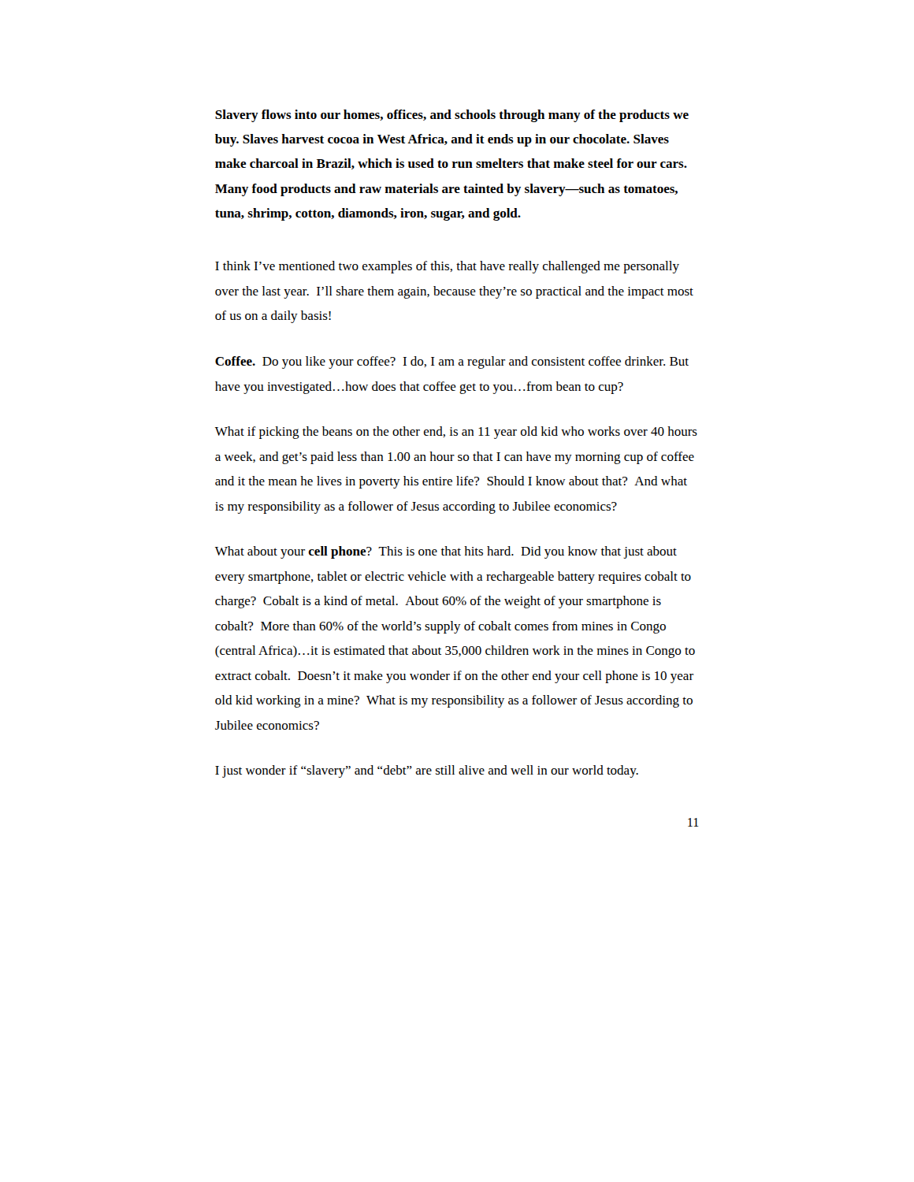Slavery flows into our homes, offices, and schools through many of the products we buy. Slaves harvest cocoa in West Africa, and it ends up in our chocolate. Slaves make charcoal in Brazil, which is used to run smelters that make steel for our cars. Many food products and raw materials are tainted by slavery—such as tomatoes, tuna, shrimp, cotton, diamonds, iron, sugar, and gold.
I think I’ve mentioned two examples of this, that have really challenged me personally over the last year. I’ll share them again, because they’re so practical and the impact most of us on a daily basis!
Coffee. Do you like your coffee? I do, I am a regular and consistent coffee drinker. But have you investigated…how does that coffee get to you…from bean to cup?
What if picking the beans on the other end, is an 11 year old kid who works over 40 hours a week, and get’s paid less than 1.00 an hour so that I can have my morning cup of coffee and it the mean he lives in poverty his entire life? Should I know about that? And what is my responsibility as a follower of Jesus according to Jubilee economics?
What about your cell phone? This is one that hits hard. Did you know that just about every smartphone, tablet or electric vehicle with a rechargeable battery requires cobalt to charge? Cobalt is a kind of metal. About 60% of the weight of your smartphone is cobalt? More than 60% of the world’s supply of cobalt comes from mines in Congo (central Africa)…it is estimated that about 35,000 children work in the mines in Congo to extract cobalt. Doesn’t it make you wonder if on the other end your cell phone is 10 year old kid working in a mine? What is my responsibility as a follower of Jesus according to Jubilee economics?
I just wonder if “slavery” and “debt” are still alive and well in our world today.
11